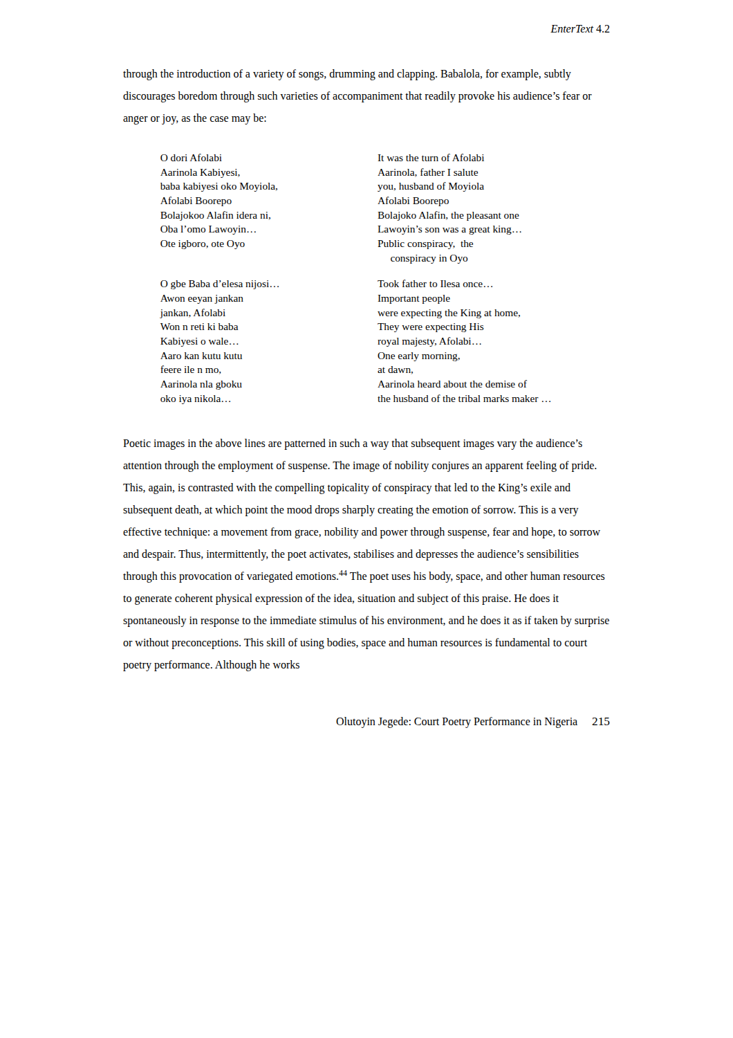EnterText 4.2
through the introduction of a variety of songs, drumming and clapping. Babalola, for example, subtly discourages boredom through such varieties of accompaniment that readily provoke his audience’s fear or anger or joy, as the case may be:
| O dori Afolabi | It was the turn of Afolabi |
| Aarinola Kabiyesi, | Aarinola, father I salute |
| baba kabiyesi oko Moyiola, | you, husband of Moyiola |
| Afolabi Boorepo | Afolabi Boorepo |
| Bolajokoo Alafin idera ni, | Bolajoko Alafin, the pleasant one |
| Oba l’omo Lawoyin… | Lawoyin’s son was a great king… |
| Ote igboro, ote Oyo | Public conspiracy, the conspiracy in Oyo |
| O gbe Baba d’elesa nijosi… | Took father to Ilesa once… |
| Awon eeyan jankan | Important people |
| jankan, Afolabi | were expecting the King at home, |
| Won n reti ki baba | They were expecting His |
| Kabiyesi o wale… | royal majesty, Afolabi… |
| Aaro kan kutu kutu | One early morning, |
| feere ile n mo, | at dawn, |
| Aarinola nla gboku | Aarinola heard about the demise of |
| oko iya nikola… | the husband of the tribal marks maker … |
Poetic images in the above lines are patterned in such a way that subsequent images vary the audience’s attention through the employment of suspense. The image of nobility conjures an apparent feeling of pride. This, again, is contrasted with the compelling topicality of conspiracy that led to the King’s exile and subsequent death, at which point the mood drops sharply creating the emotion of sorrow. This is a very effective technique: a movement from grace, nobility and power through suspense, fear and hope, to sorrow and despair. Thus, intermittently, the poet activates, stabilises and depresses the audience’s sensibilities through this provocation of variegated emotions.44 The poet uses his body, space, and other human resources to generate coherent physical expression of the idea, situation and subject of this praise. He does it spontaneously in response to the immediate stimulus of his environment, and he does it as if taken by surprise or without preconceptions. This skill of using bodies, space and human resources is fundamental to court poetry performance. Although he works
Olutoyin Jegede: Court Poetry Performance in Nigeria215